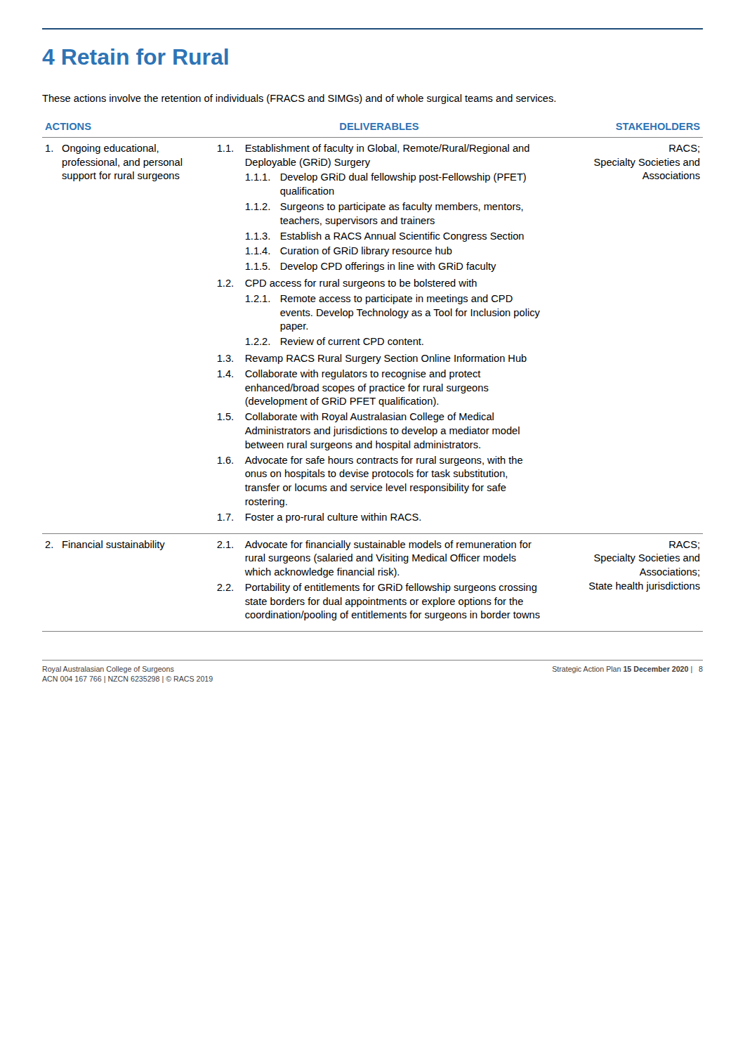4 Retain for Rural
These actions involve the retention of individuals (FRACS and SIMGs) and of whole surgical teams and services.
| ACTIONS | DELIVERABLES | STAKEHOLDERS |
| --- | --- | --- |
| 1. Ongoing educational, professional, and personal support for rural surgeons | 1.1. Establishment of faculty in Global, Remote/Rural/Regional and Deployable (GRiD) Surgery 1.1.1. Develop GRiD dual fellowship post-Fellowship (PFET) qualification 1.1.2. Surgeons to participate as faculty members, mentors, teachers, supervisors and trainers 1.1.3. Establish a RACS Annual Scientific Congress Section 1.1.4. Curation of GRiD library resource hub 1.1.5. Develop CPD offerings in line with GRiD faculty 1.2. CPD access for rural surgeons to be bolstered with 1.2.1. Remote access to participate in meetings and CPD events. Develop Technology as a Tool for Inclusion policy paper. 1.2.2. Review of current CPD content. 1.3. Revamp RACS Rural Surgery Section Online Information Hub 1.4. Collaborate with regulators to recognise and protect enhanced/broad scopes of practice for rural surgeons (development of GRiD PFET qualification). 1.5. Collaborate with Royal Australasian College of Medical Administrators and jurisdictions to develop a mediator model between rural surgeons and hospital administrators. 1.6. Advocate for safe hours contracts for rural surgeons, with the onus on hospitals to devise protocols for task substitution, transfer or locums and service level responsibility for safe rostering. 1.7. Foster a pro-rural culture within RACS. | RACS; Specialty Societies and Associations |
| 2. Financial sustainability | 2.1. Advocate for financially sustainable models of remuneration for rural surgeons (salaried and Visiting Medical Officer models which acknowledge financial risk). 2.2. Portability of entitlements for GRiD fellowship surgeons crossing state borders for dual appointments or explore options for the coordination/pooling of entitlements for surgeons in border towns | RACS; Specialty Societies and Associations; State health jurisdictions |
Royal Australasian College of Surgeons
ACN 004 167 766 | NZCN 6235298 | © RACS 2019
Strategic Action Plan 15 December 2020 | 8